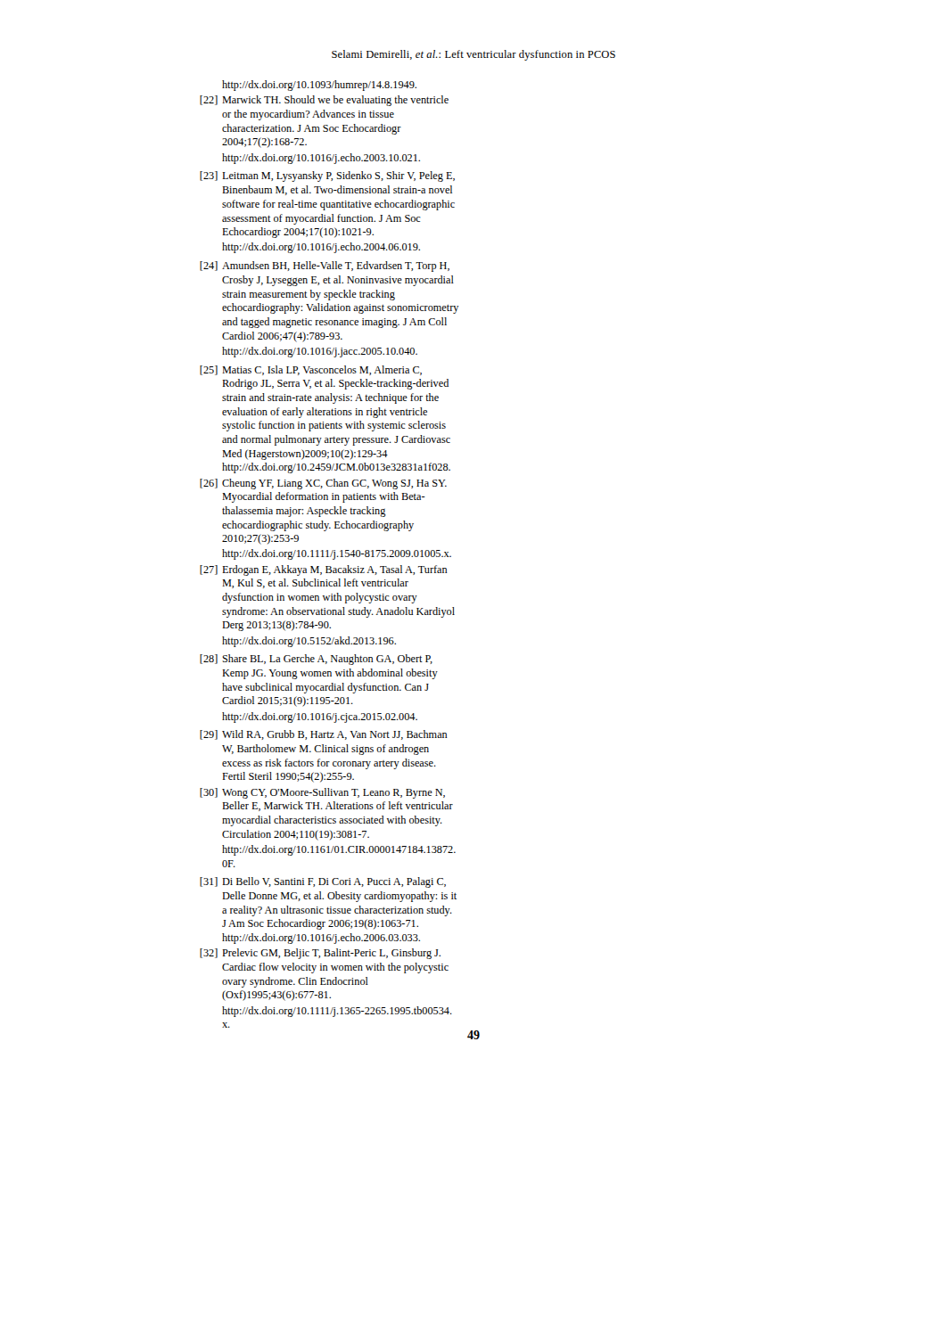Selami Demirelli, et al.: Left ventricular dysfunction in PCOS
http://dx.doi.org/10.1093/humrep/14.8.1949.
[22] Marwick TH. Should we be evaluating the ventricle or the myocardium? Advances in tissue characterization. J Am Soc Echocardiogr 2004;17(2):168-72.
http://dx.doi.org/10.1016/j.echo.2003.10.021.
[23] Leitman M, Lysyansky P, Sidenko S, Shir V, Peleg E, Binenbaum M, et al. Two-dimensional strain-a novel software for real-time quantitative echocardiographic assessment of myocardial function. J Am Soc Echocardiogr 2004;17(10):1021-9.
http://dx.doi.org/10.1016/j.echo.2004.06.019.
[24] Amundsen BH, Helle-Valle T, Edvardsen T, Torp H, Crosby J, Lyseggen E, et al. Noninvasive myocardial strain measurement by speckle tracking echocardiography: Validation against sonomicrometry and tagged magnetic resonance imaging. J Am Coll Cardiol 2006;47(4):789-93.
http://dx.doi.org/10.1016/j.jacc.2005.10.040.
[25] Matias C, Isla LP, Vasconcelos M, Almeria C, Rodrigo JL, Serra V, et al. Speckle-tracking-derived strain and strain-rate analysis: A technique for the evaluation of early alterations in right ventricle systolic function in patients with systemic sclerosis and normal pulmonary artery pressure. J Cardiovasc Med (Hagerstown)2009;10(2):129-34 http://dx.doi.org/10.2459/JCM.0b013e32831a1f028.
[26] Cheung YF, Liang XC, Chan GC, Wong SJ, Ha SY. Myocardial deformation in patients with Beta-thalassemia major: Aspeckle tracking echocardiographic study. Echocardiography 2010;27(3):253-9
http://dx.doi.org/10.1111/j.1540-8175.2009.01005.x.
[27] Erdogan E, Akkaya M, Bacaksiz A, Tasal A, Turfan M, Kul S, et al. Subclinical left ventricular dysfunction in women with polycystic ovary syndrome: An observational study. Anadolu Kardiyol Derg 2013;13(8):784-90.
http://dx.doi.org/10.5152/akd.2013.196.
[28] Share BL, La Gerche A, Naughton GA, Obert P, Kemp JG. Young women with abdominal obesity have subclinical myocardial dysfunction. Can J Cardiol 2015;31(9):1195-201.
http://dx.doi.org/10.1016/j.cjca.2015.02.004.
[29] Wild RA, Grubb B, Hartz A, Van Nort JJ, Bachman W, Bartholomew M. Clinical signs of androgen excess as risk factors for coronary artery disease. Fertil Steril 1990;54(2):255-9.
[30] Wong CY, O'Moore-Sullivan T, Leano R, Byrne N, Beller E, Marwick TH. Alterations of left ventricular myocardial characteristics associated with obesity. Circulation 2004;110(19):3081-7.
http://dx.doi.org/10.1161/01.CIR.0000147184.13872.0F.
[31] Di Bello V, Santini F, Di Cori A, Pucci A, Palagi C, Delle Donne MG, et al. Obesity cardiomyopathy: is it a reality? An ultrasonic tissue characterization study. J Am Soc Echocardiogr 2006;19(8):1063-71. http://dx.doi.org/10.1016/j.echo.2006.03.033.
[32] Prelevic GM, Beljic T, Balint-Peric L, Ginsburg J. Cardiac flow velocity in women with the polycystic ovary syndrome. Clin Endocrinol (Oxf)1995;43(6):677-81.
http://dx.doi.org/10.1111/j.1365-2265.1995.tb00534.x.
49